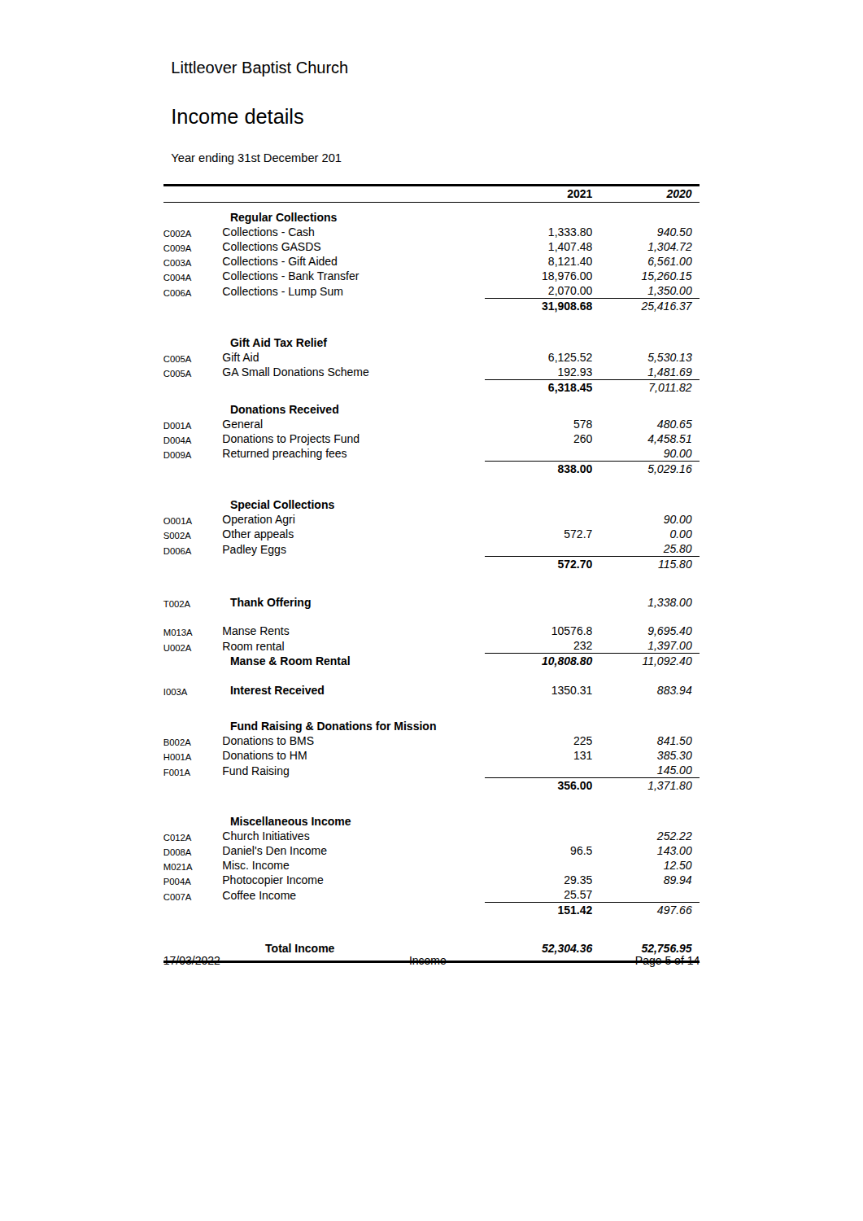Littleover Baptist Church
Income details
Year ending 31st December 201
| | | 2021 | 2020 |
| | Regular Collections | | |
| C002A | Collections - Cash | 1,333.80 | 940.50 |
| C009A | Collections GASDS | 1,407.48 | 1,304.72 |
| C003A | Collections - Gift Aided | 8,121.40 | 6,561.00 |
| C004A | Collections - Bank Transfer | 18,976.00 | 15,260.15 |
| C006A | Collections - Lump Sum | 2,070.00 | 1,350.00 |
| | | 31,908.68 | 25,416.37 |
| | Gift Aid Tax Relief | | |
| C005A | Gift Aid | 6,125.52 | 5,530.13 |
| C005A | GA Small Donations Scheme | 192.93 | 1,481.69 |
| | | 6,318.45 | 7,011.82 |
| | Donations Received | | |
| D001A | General | 578 | 480.65 |
| D004A | Donations to Projects Fund | 260 | 4,458.51 |
| D009A | Returned preaching fees | | 90.00 |
| | | 838.00 | 5,029.16 |
| | Special Collections | | |
| O001A | Operation Agri | | 90.00 |
| S002A | Other appeals | 572.7 | 0.00 |
| D006A | Padley Eggs | | 25.80 |
| | | 572.70 | 115.80 |
| T002A | Thank Offering | | 1,338.00 |
| M013A | Manse Rents | 10576.8 | 9,695.40 |
| U002A | Room rental | 232 | 1,397.00 |
| | Manse & Room Rental | 10,808.80 | 11,092.40 |
| I003A | Interest Received | 1350.31 | 883.94 |
| | Fund Raising & Donations for Mission | | |
| B002A | Donations to BMS | 225 | 841.50 |
| H001A | Donations to HM | 131 | 385.30 |
| F001A | Fund Raising | | 145.00 |
| | | 356.00 | 1,371.80 |
| | Miscellaneous Income | | |
| C012A | Church Initiatives | | 252.22 |
| D008A | Daniel's Den Income | 96.5 | 143.00 |
| M021A | Misc. Income | | 12.50 |
| P004A | Photocopier Income | 29.35 | 89.94 |
| C007A | Coffee Income | 25.57 | |
| | | 151.42 | 497.66 |
| | Total Income | 52,304.36 | 52,756.95 |
17/03/2022
Income
Page 5 of 14